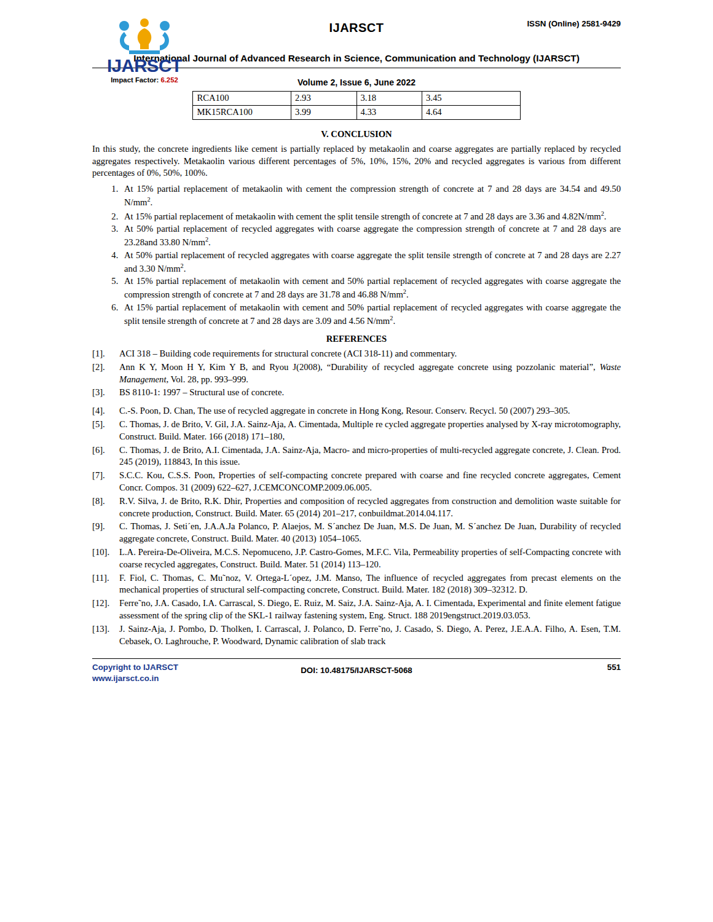IJARSCT
Impact Factor: 6.252
ISSN (Online) 2581-9429
IJARSCT
International Journal of Advanced Research in Science, Communication and Technology (IJARSCT)
Volume 2, Issue 6, June 2022
| RCA100 | 2.93 | 3.18 | 3.45 |
| MK15RCA100 | 3.99 | 4.33 | 4.64 |
V. CONCLUSION
In this study, the concrete ingredients like cement is partially replaced by metakaolin and coarse aggregates are partially replaced by recycled aggregates respectively. Metakaolin various different percentages of 5%, 10%, 15%, 20% and recycled aggregates is various from different percentages of 0%, 50%, 100%.
At 15% partial replacement of metakaolin with cement the compression strength of concrete at 7 and 28 days are 34.54 and 49.50 N/mm2.
At 15% partial replacement of metakaolin with cement the split tensile strength of concrete at 7 and 28 days are 3.36 and 4.82N/mm2.
At 50% partial replacement of recycled aggregates with coarse aggregate the compression strength of concrete at 7 and 28 days are 23.28and 33.80 N/mm2.
At 50% partial replacement of recycled aggregates with coarse aggregate the split tensile strength of concrete at 7 and 28 days are 2.27 and 3.30 N/mm2.
At 15% partial replacement of metakaolin with cement and 50% partial replacement of recycled aggregates with coarse aggregate the compression strength of concrete at 7 and 28 days are 31.78 and 46.88 N/mm2.
At 15% partial replacement of metakaolin with cement and 50% partial replacement of recycled aggregates with coarse aggregate the split tensile strength of concrete at 7 and 28 days are 3.09 and 4.56 N/mm2.
REFERENCES
ACI 318 – Building code requirements for structural concrete (ACI 318-11) and commentary.
Ann K Y, Moon H Y, Kim Y B, and Ryou J(2008), “Durability of recycled aggregate concrete using pozzolanic material”, Waste Management, Vol. 28, pp. 993–999.
BS 8110-1: 1997 – Structural use of concrete.
C.-S. Poon, D. Chan, The use of recycled aggregate in concrete in Hong Kong, Resour. Conserv. Recycl. 50 (2007) 293–305.
C. Thomas, J. de Brito, V. Gil, J.A. Sainz-Aja, A. Cimentada, Multiple re cycled aggregate properties analysed by X-ray microtomography, Construct. Build. Mater. 166 (2018) 171–180,
C. Thomas, J. de Brito, A.I. Cimentada, J.A. Sainz-Aja, Macro- and micro-properties of multi-recycled aggregate concrete, J. Clean. Prod. 245 (2019), 118843, In this issue.
S.C.C. Kou, C.S.S. Poon, Properties of self-compacting concrete prepared with coarse and fine recycled concrete aggregates, Cement Concr. Compos. 31 (2009) 622–627, J.CEMCONCOMP.2009.06.005.
R.V. Silva, J. de Brito, R.K. Dhir, Properties and composition of recycled aggregates from construction and demolition waste suitable for concrete production, Construct. Build. Mater. 65 (2014) 201–217, conbuildmat.2014.04.117.
C. Thomas, J. Seti´en, J.A.A.Ja Polanco, P. Alaejos, M. S´anchez De Juan, M.S. De Juan, M. S´anchez De Juan, Durability of recycled aggregate concrete, Construct. Build. Mater. 40 (2013) 1054–1065.
L.A. Pereira-De-Oliveira, M.C.S. Nepomuceno, J.P. Castro-Gomes, M.F.C. Vila, Permeability properties of self-Compacting concrete with coarse recycled aggregates, Construct. Build. Mater. 51 (2014) 113–120.
F. Fiol, C. Thomas, C. Mu˜noz, V. Ortega-L´opez, J.M. Manso, The influence of recycled aggregates from precast elements on the mechanical properties of structural self-compacting concrete, Construct. Build. Mater. 182 (2018) 309–32312. D.
Ferre˜no, J.A. Casado, I.A. Carrascal, S. Diego, E. Ruiz, M. Saiz, J.A. Sainz-Aja, A. I. Cimentada, Experimental and finite element fatigue assessment of the spring clip of the SKL-1 railway fastening system, Eng. Struct. 188 2019engstruct.2019.03.053.
J. Sainz-Aja, J. Pombo, D. Tholken, I. Carrascal, J. Polanco, D. Ferre˜no, J. Casado, S. Diego, A. Perez, J.E.A.A. Filho, A. Esen, T.M. Cebasek, O. Laghrouche, P. Woodward, Dynamic calibration of slab track
Copyright to IJARSCT
www.ijarsct.co.in
DOI: 10.48175/IJARSCT-5068
551